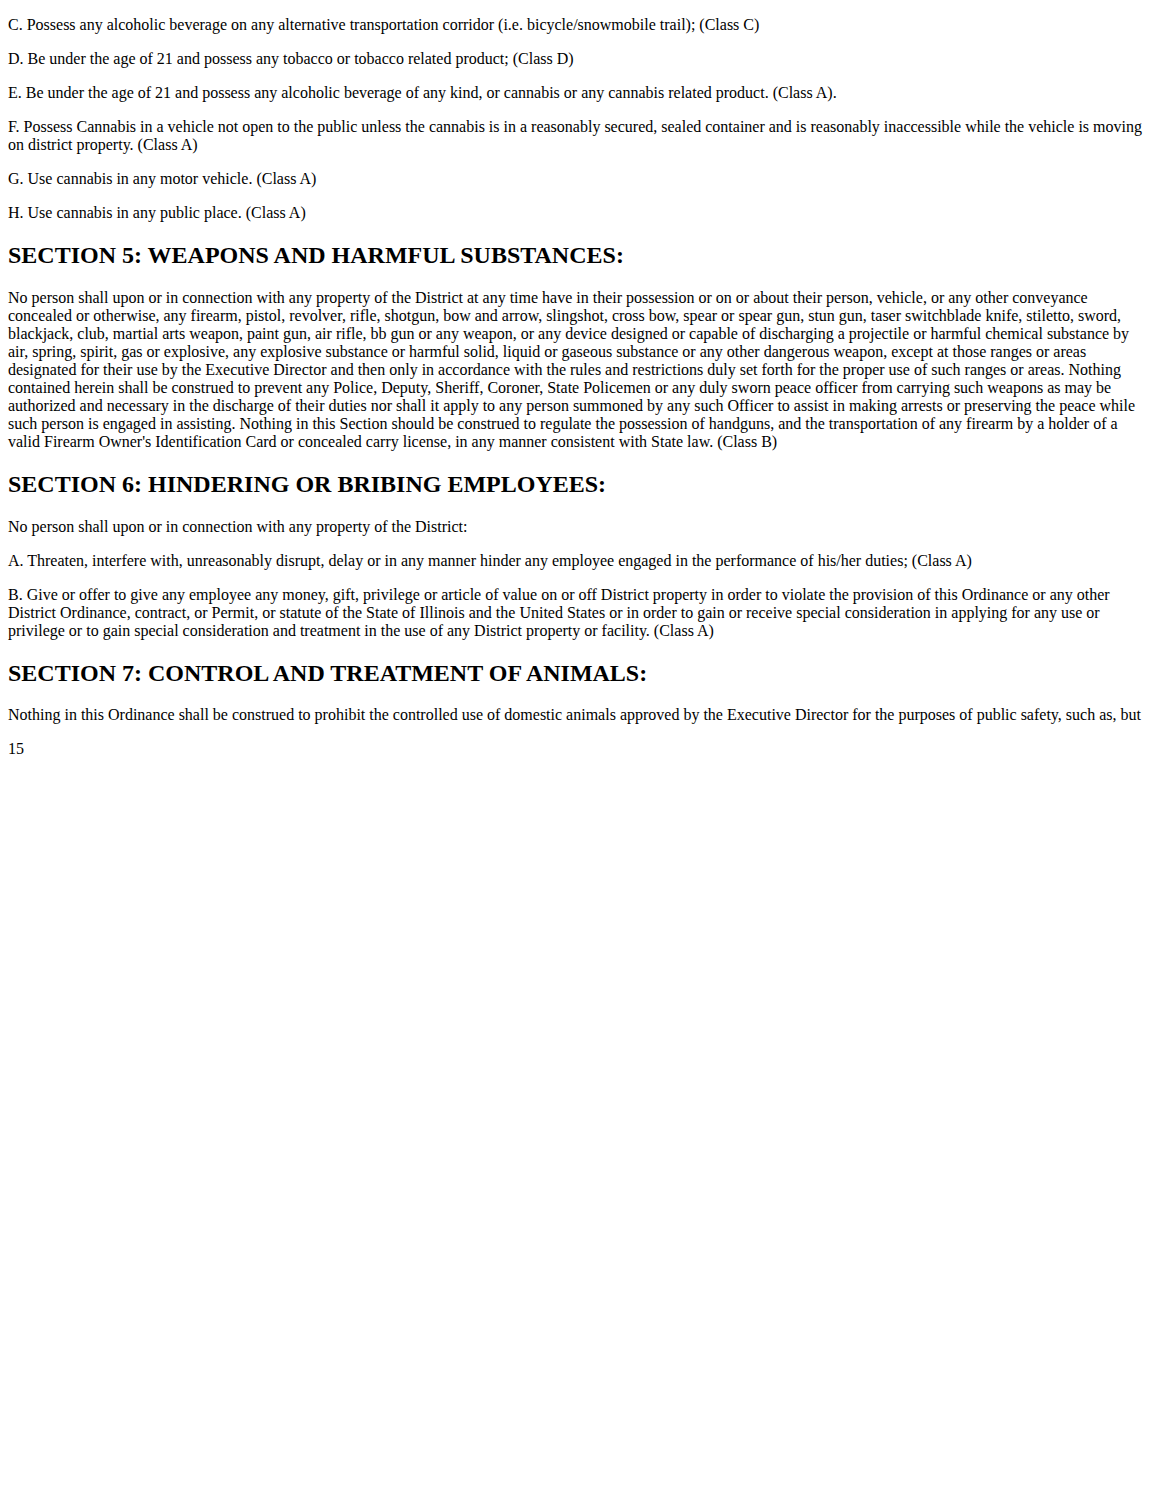C. Possess any alcoholic beverage on any alternative transportation corridor (i.e. bicycle/snowmobile trail); (Class C)
D. Be under the age of 21 and possess any tobacco or tobacco related product; (Class D)
E. Be under the age of 21 and possess any alcoholic beverage of any kind, or cannabis or any cannabis related product. (Class A).
F. Possess Cannabis in a vehicle not open to the public unless the cannabis is in a reasonably secured, sealed container and is reasonably inaccessible while the vehicle is moving on district property. (Class A)
G. Use cannabis in any motor vehicle. (Class A)
H. Use cannabis in any public place. (Class A)
SECTION 5: WEAPONS AND HARMFUL SUBSTANCES:
No person shall upon or in connection with any property of the District at any time have in their possession or on or about their person, vehicle, or any other conveyance concealed or otherwise, any firearm, pistol, revolver, rifle, shotgun, bow and arrow, slingshot, cross bow, spear or spear gun, stun gun, taser switchblade knife, stiletto, sword, blackjack, club, martial arts weapon, paint gun, air rifle, bb gun or any weapon, or any device designed or capable of discharging a projectile or harmful chemical substance by air, spring, spirit, gas or explosive, any explosive substance or harmful solid, liquid or gaseous substance or any other dangerous weapon, except at those ranges or areas designated for their use by the Executive Director and then only in accordance with the rules and restrictions duly set forth for the proper use of such ranges or areas. Nothing contained herein shall be construed to prevent any Police, Deputy, Sheriff, Coroner, State Policemen or any duly sworn peace officer from carrying such weapons as may be authorized and necessary in the discharge of their duties nor shall it apply to any person summoned by any such Officer to assist in making arrests or preserving the peace while such person is engaged in assisting. Nothing in this Section should be construed to regulate the possession of handguns, and the transportation of any firearm by a holder of a valid Firearm Owner's Identification Card or concealed carry license, in any manner consistent with State law. (Class B)
SECTION 6: HINDERING OR BRIBING EMPLOYEES:
No person shall upon or in connection with any property of the District:
A. Threaten, interfere with, unreasonably disrupt, delay or in any manner hinder any employee engaged in the performance of his/her duties; (Class A)
B. Give or offer to give any employee any money, gift, privilege or article of value on or off District property in order to violate the provision of this Ordinance or any other District Ordinance, contract, or Permit, or statute of the State of Illinois and the United States or in order to gain or receive special consideration in applying for any use or privilege or to gain special consideration and treatment in the use of any District property or facility. (Class A)
SECTION 7: CONTROL AND TREATMENT OF ANIMALS:
Nothing in this Ordinance shall be construed to prohibit the controlled use of domestic animals approved by the Executive Director for the purposes of public safety, such as, but
15